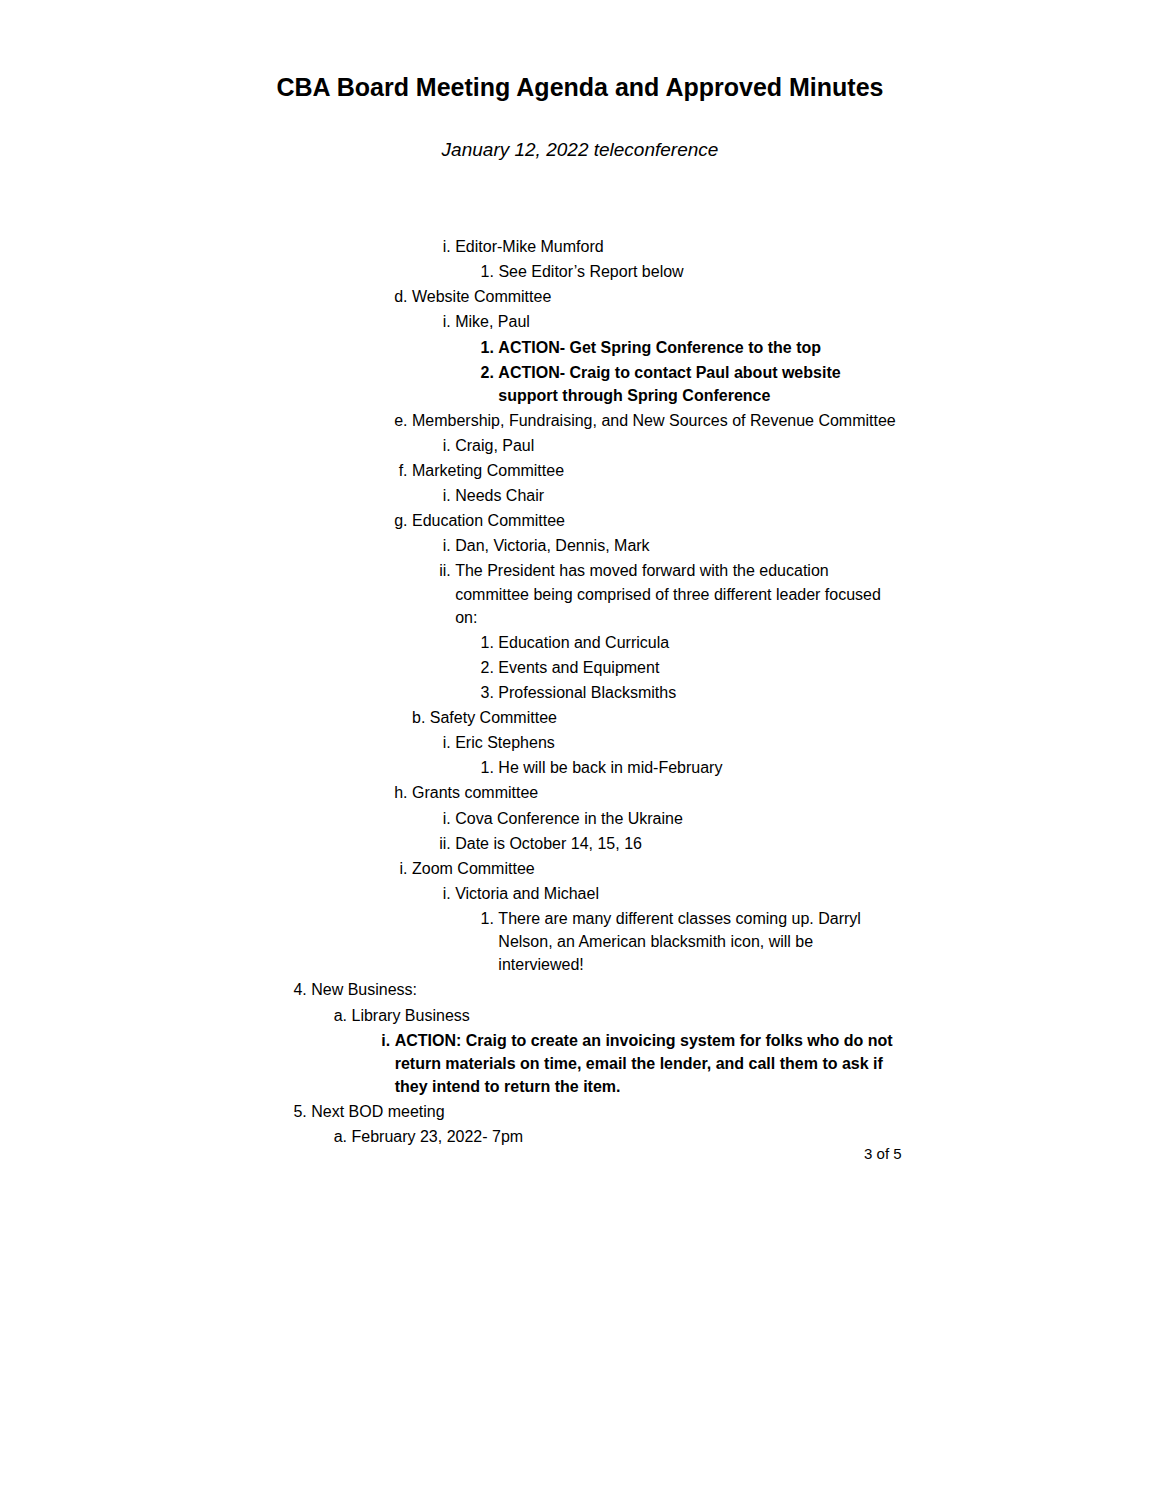CBA Board Meeting Agenda and Approved Minutes
January 12, 2022 teleconference
Editor-Mike Mumford
See Editor’s Report below
Website Committee
Mike, Paul
ACTION- Get Spring Conference to the top
ACTION- Craig to contact Paul about website support through Spring Conference
Membership, Fundraising, and New Sources of Revenue Committee
Craig, Paul
Marketing Committee
Needs Chair
Education Committee
Dan, Victoria, Dennis, Mark
The President has moved forward with the education committee being comprised of three different leader focused on:
Education and Curricula
Events and Equipment
Professional Blacksmiths
Safety Committee
Eric Stephens
He will be back in mid-February
Grants committee
Cova Conference in the Ukraine
Date is October 14, 15, 16
Zoom Committee
Victoria and Michael
There are many different classes coming up. Darryl Nelson, an American blacksmith icon, will be interviewed!
New Business:
Library Business
ACTION: Craig to create an invoicing system for folks who do not return materials on time, email the lender, and call them to ask if they intend to return the item.
Next BOD meeting
February 23, 2022- 7pm
3 of 5